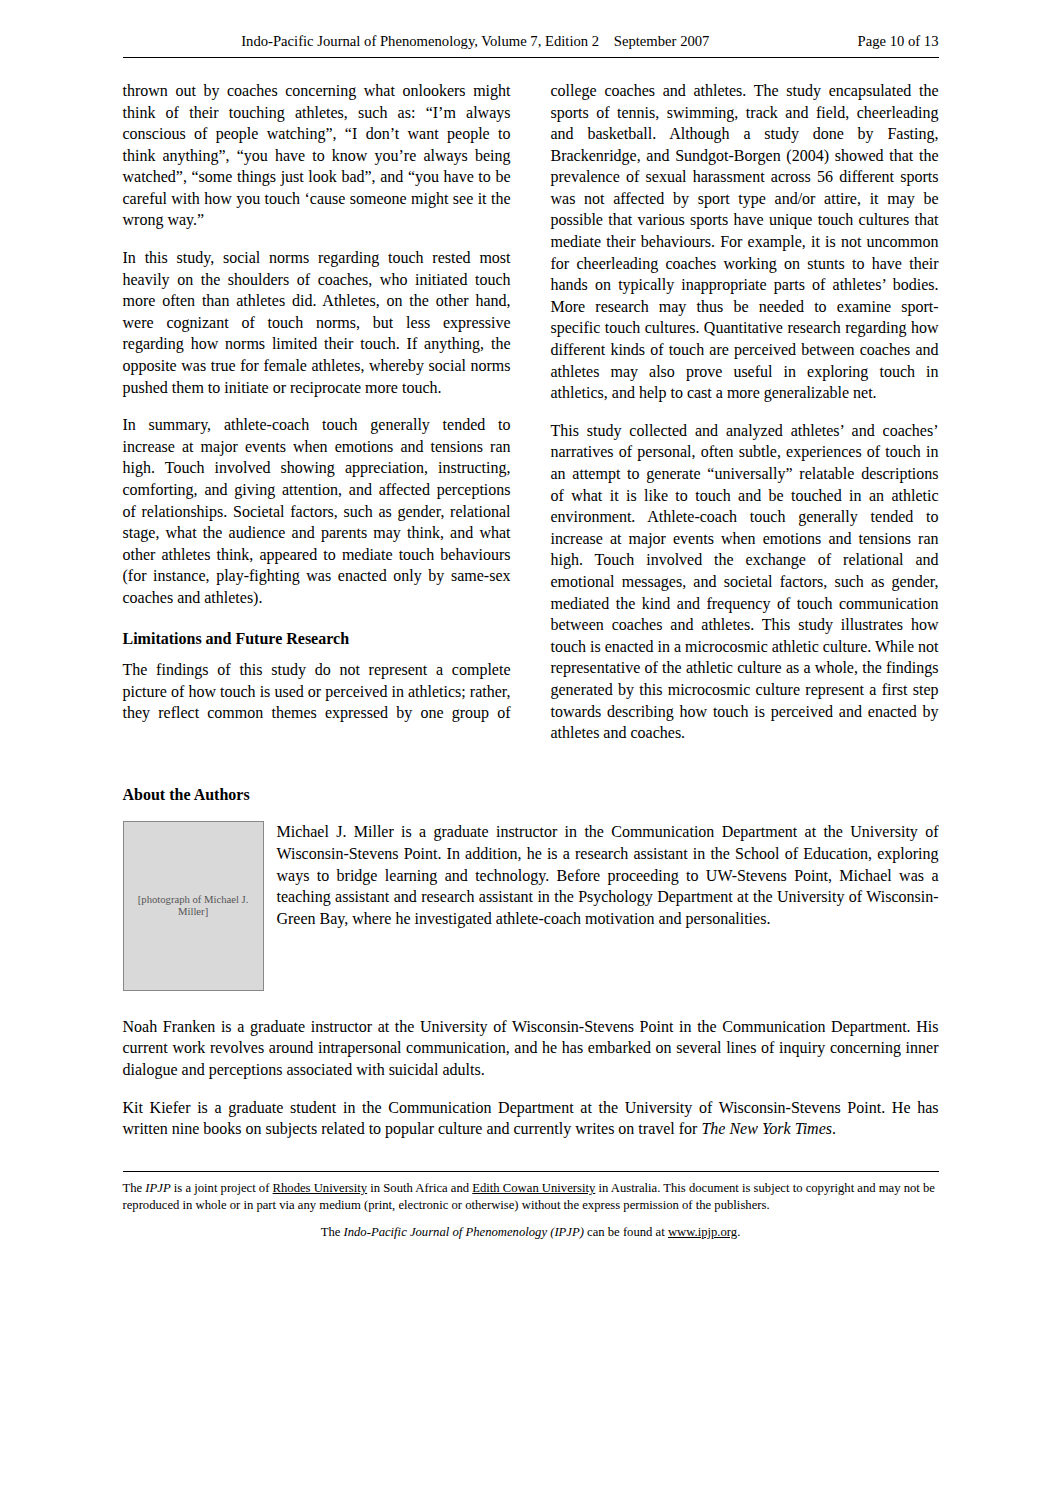Indo-Pacific Journal of Phenomenology, Volume 7, Edition 2 September 2007
Page 10 of 13
thrown out by coaches concerning what onlookers might think of their touching athletes, such as: “I’m always conscious of people watching”, “I don’t want people to think anything”, “you have to know you’re always being watched”, “some things just look bad”, and “you have to be careful with how you touch ‘cause someone might see it the wrong way.”
In this study, social norms regarding touch rested most heavily on the shoulders of coaches, who initiated touch more often than athletes did. Athletes, on the other hand, were cognizant of touch norms, but less expressive regarding how norms limited their touch. If anything, the opposite was true for female athletes, whereby social norms pushed them to initiate or reciprocate more touch.
In summary, athlete-coach touch generally tended to increase at major events when emotions and tensions ran high. Touch involved showing appreciation, instructing, comforting, and giving attention, and affected perceptions of relationships. Societal factors, such as gender, relational stage, what the audience and parents may think, and what other athletes think, appeared to mediate touch behaviours (for instance, play-fighting was enacted only by same-sex coaches and athletes).
Limitations and Future Research
The findings of this study do not represent a complete picture of how touch is used or perceived in athletics; rather, they reflect common themes expressed by one group of college coaches and athletes. The study encapsulated the sports of tennis, swimming, track and field, cheerleading and basketball. Although a study done by Fasting, Brackenridge, and Sundgot-Borgen (2004) showed that the prevalence of sexual harassment across 56 different sports was not affected by sport type and/or attire, it may be possible that various sports have unique touch cultures that mediate their behaviours. For example, it is not uncommon for cheerleading coaches working on stunts to have their hands on typically inappropriate parts of athletes’ bodies. More research may thus be needed to examine sport-specific touch cultures. Quantitative research regarding how different kinds of touch are perceived between coaches and athletes may also prove useful in exploring touch in athletics, and help to cast a more generalizable net.
This study collected and analyzed athletes’ and coaches’ narratives of personal, often subtle, experiences of touch in an attempt to generate “universally” relatable descriptions of what it is like to touch and be touched in an athletic environment. Athlete-coach touch generally tended to increase at major events when emotions and tensions ran high. Touch involved the exchange of relational and emotional messages, and societal factors, such as gender, mediated the kind and frequency of touch communication between coaches and athletes. This study illustrates how touch is enacted in a microcosmic athletic culture. While not representative of the athletic culture as a whole, the findings generated by this microcosmic culture represent a first step towards describing how touch is perceived and enacted by athletes and coaches.
About the Authors
[photograph of Michael J. Miller]
Michael J. Miller is a graduate instructor in the Communication Department at the University of Wisconsin-Stevens Point. In addition, he is a research assistant in the School of Education, exploring ways to bridge learning and technology. Before proceeding to UW-Stevens Point, Michael was a teaching assistant and research assistant in the Psychology Department at the University of Wisconsin-Green Bay, where he investigated athlete-coach motivation and personalities.
Noah Franken is a graduate instructor at the University of Wisconsin-Stevens Point in the Communication Department. His current work revolves around intrapersonal communication, and he has embarked on several lines of inquiry concerning inner dialogue and perceptions associated with suicidal adults.
Kit Kiefer is a graduate student in the Communication Department at the University of Wisconsin-Stevens Point. He has written nine books on subjects related to popular culture and currently writes on travel for The New York Times.
The IPJP is a joint project of Rhodes University in South Africa and Edith Cowan University in Australia. This document is subject to copyright and may not be reproduced in whole or in part via any medium (print, electronic or otherwise) without the express permission of the publishers.
The Indo-Pacific Journal of Phenomenology (IPJP) can be found at www.ipjp.org.